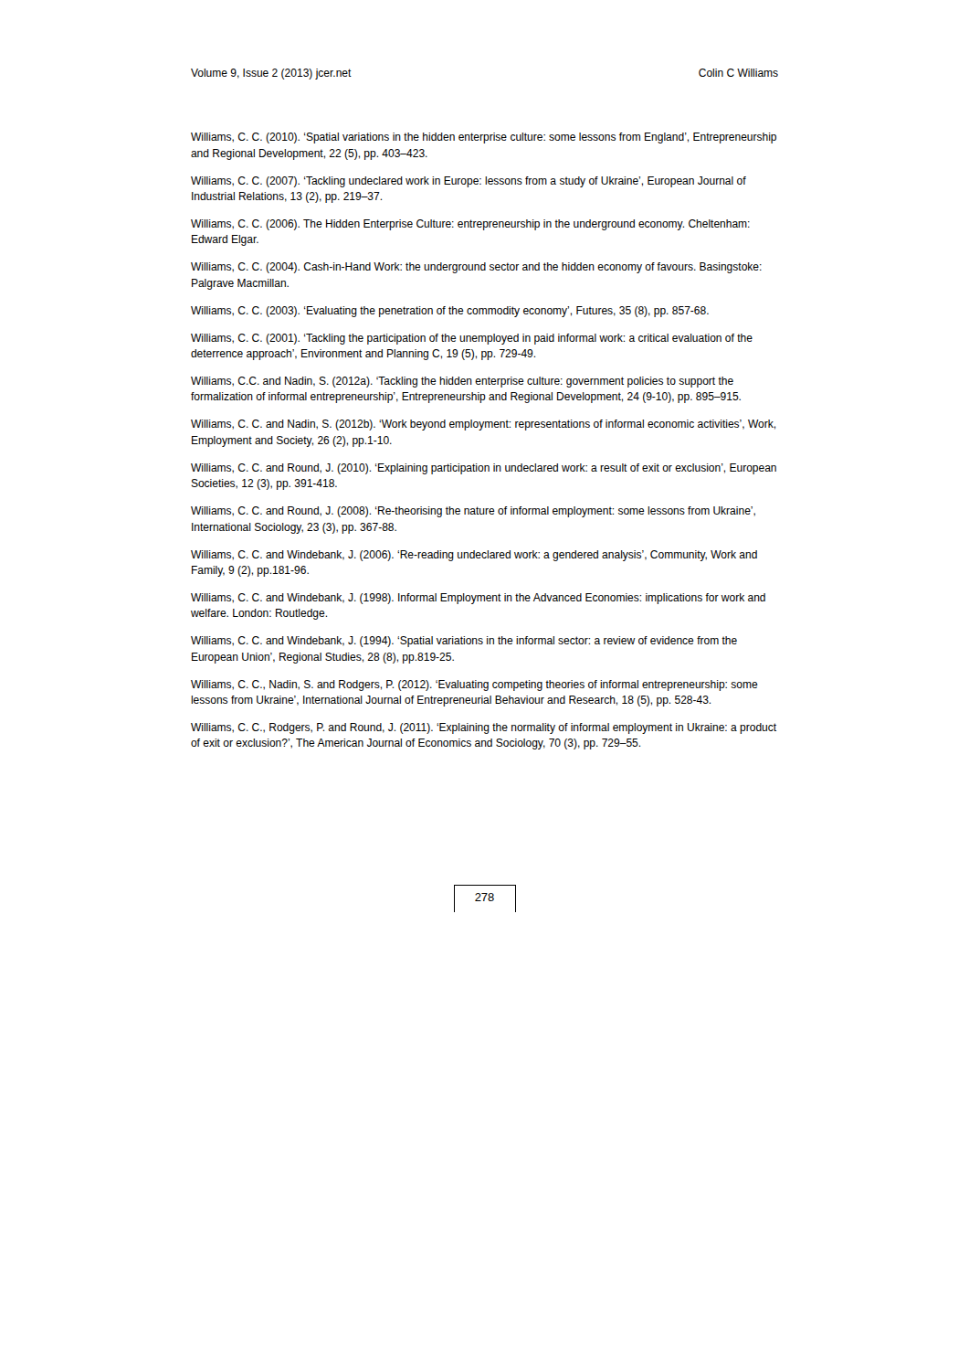Volume 9, Issue 2 (2013) jcer.net
Colin C Williams
Williams, C. C. (2010). ‘Spatial variations in the hidden enterprise culture: some lessons from England’, Entrepreneurship and Regional Development, 22 (5), pp. 403–423.
Williams, C. C. (2007). ‘Tackling undeclared work in Europe: lessons from a study of Ukraine’, European Journal of Industrial Relations, 13 (2), pp. 219–37.
Williams, C. C. (2006). The Hidden Enterprise Culture: entrepreneurship in the underground economy. Cheltenham: Edward Elgar.
Williams, C. C. (2004). Cash-in-Hand Work: the underground sector and the hidden economy of favours. Basingstoke: Palgrave Macmillan.
Williams, C. C. (2003). ‘Evaluating the penetration of the commodity economy’, Futures, 35 (8), pp. 857-68.
Williams, C. C. (2001). ‘Tackling the participation of the unemployed in paid informal work: a critical evaluation of the deterrence approach’, Environment and Planning C, 19 (5), pp. 729-49.
Williams, C.C. and Nadin, S. (2012a). ‘Tackling the hidden enterprise culture: government policies to support the formalization of informal entrepreneurship’, Entrepreneurship and Regional Development, 24 (9-10), pp. 895–915.
Williams, C. C. and Nadin, S. (2012b). ‘Work beyond employment: representations of informal economic activities’, Work, Employment and Society, 26 (2), pp.1-10.
Williams, C. C. and Round, J. (2010). ‘Explaining participation in undeclared work: a result of exit or exclusion’, European Societies, 12 (3), pp. 391-418.
Williams, C. C. and Round, J. (2008). ‘Re-theorising the nature of informal employment: some lessons from Ukraine’, International Sociology, 23 (3), pp. 367-88.
Williams, C. C. and Windebank, J. (2006). ‘Re-reading undeclared work: a gendered analysis’, Community, Work and Family, 9 (2), pp.181-96.
Williams, C. C. and Windebank, J. (1998). Informal Employment in the Advanced Economies: implications for work and welfare. London: Routledge.
Williams, C. C. and Windebank, J. (1994). ‘Spatial variations in the informal sector: a review of evidence from the European Union’, Regional Studies, 28 (8), pp.819-25.
Williams, C. C., Nadin, S. and Rodgers, P. (2012). ‘Evaluating competing theories of informal entrepreneurship: some lessons from Ukraine’, International Journal of Entrepreneurial Behaviour and Research, 18 (5), pp. 528-43.
Williams, C. C., Rodgers, P. and Round, J. (2011). ‘Explaining the normality of informal employment in Ukraine: a product of exit or exclusion?’, The American Journal of Economics and Sociology, 70 (3), pp. 729–55.
278